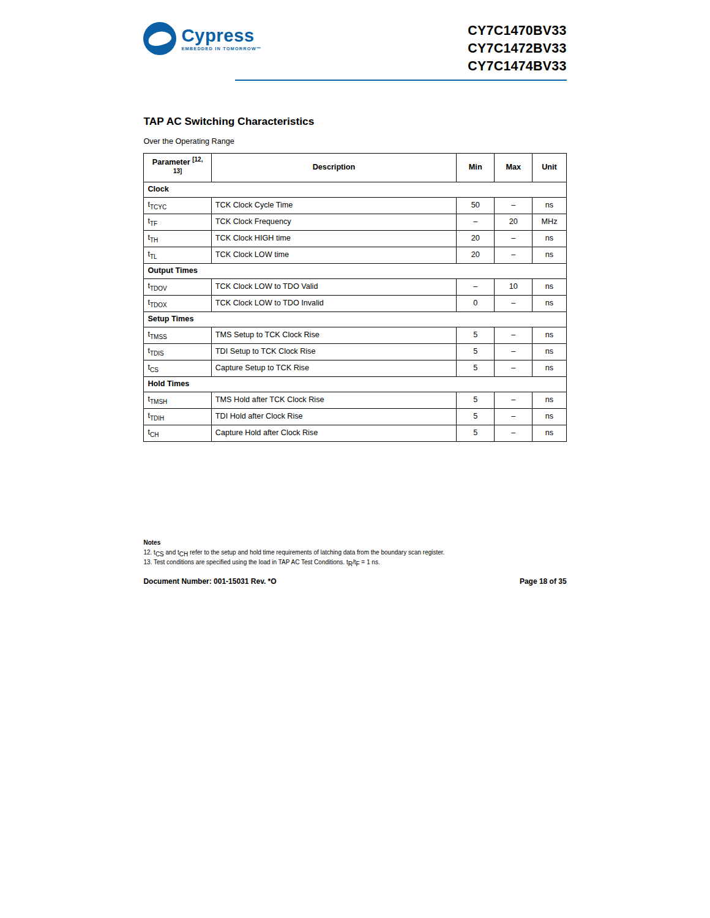Cypress
EMBEDDED IN TOMORROW™
CY7C1470BV33
CY7C1472BV33
CY7C1474BV33
TAP AC Switching Characteristics
Over the Operating Range
| Parameter [12, 13] | Description | Min | Max | Unit |
| --- | --- | --- | --- | --- |
| Clock |
| t TCYC | TCK Clock Cycle Time | 50 | – | ns |
| t TF | TCK Clock Frequency | – | 20 | MHz |
| t TH | TCK Clock HIGH time | 20 | – | ns |
| t TL | TCK Clock LOW time | 20 | – | ns |
| Output Times |
| t TDOV | TCK Clock LOW to TDO Valid | – | 10 | ns |
| t TDOX | TCK Clock LOW to TDO Invalid | 0 | – | ns |
| Setup Times |
| t TMSS | TMS Setup to TCK Clock Rise | 5 | – | ns |
| t TDIS | TDI Setup to TCK Clock Rise | 5 | – | ns |
| t CS | Capture Setup to TCK Rise | 5 | – | ns |
| Hold Times |
| t TMSH | TMS Hold after TCK Clock Rise | 5 | – | ns |
| t TDIH | TDI Hold after Clock Rise | 5 | – | ns |
| t CH | Capture Hold after Clock Rise | 5 | – | ns |
Notes
12. tCS and tCH refer to the setup and hold time requirements of latching data from the boundary scan register.
13. Test conditions are specified using the load in TAP AC Test Conditions. tR/tF = 1 ns.
Document Number: 001-15031 Rev. *O
Page 18 of 35